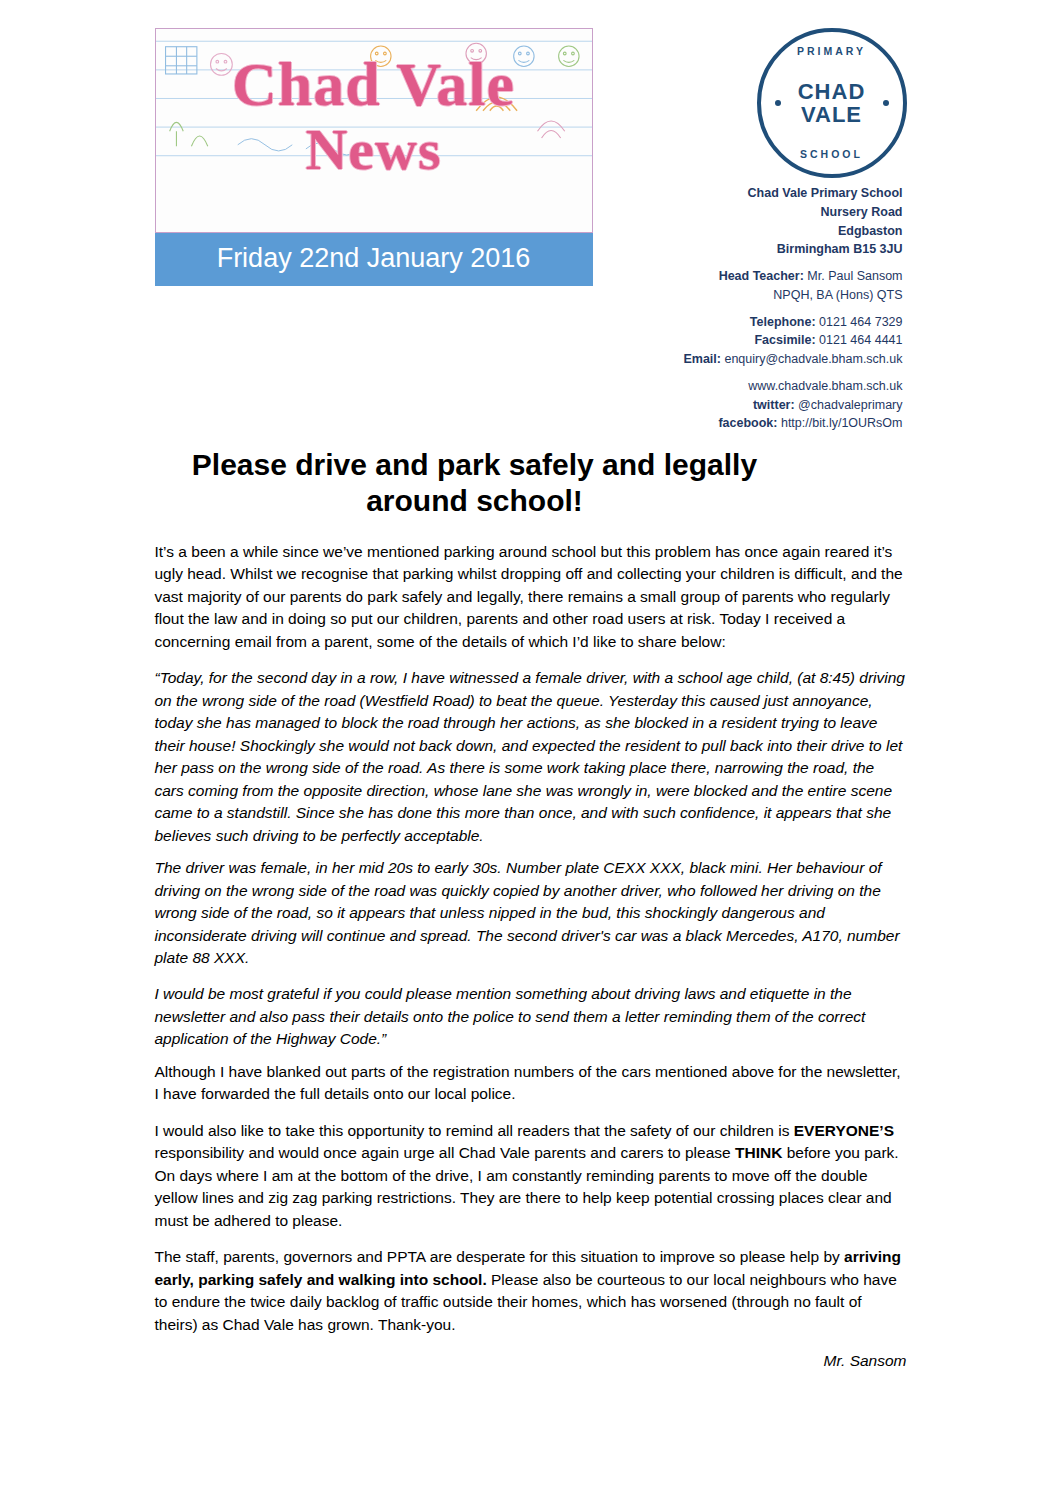Chad Vale
News
Friday 22nd January 2016
Primary CHAD
VALE School
Chad Vale Primary School
Nursery Road
Edgbaston
Birmingham B15 3JU
Head Teacher: Mr. Paul Sansom
NPQH, BA (Hons) QTS
Telephone: 0121 464 7329
Facsimile: 0121 464 4441
Email: enquiry@chadvale.bham.sch.uk
www.chadvale.bham.sch.uk
twitter: @chadvaleprimary
facebook: http://bit.ly/1OURsOm
Please drive and park safely and legally around school!
It’s a been a while since we’ve mentioned parking around school but this problem has once again reared it’s ugly head. Whilst we recognise that parking whilst dropping off and collecting your children is difficult, and the vast majority of our parents do park safely and legally, there remains a small group of parents who regularly flout the law and in doing so put our children, parents and other road users at risk. Today I received a concerning email from a parent, some of the details of which I’d like to share below:
“Today, for the second day in a row, I have witnessed a female driver, with a school age child, (at 8:45) driving on the wrong side of the road (Westfield Road) to beat the queue. Yesterday this caused just annoyance, today she has managed to block the road through her actions, as she blocked in a resident trying to leave their house! Shockingly she would not back down, and expected the resident to pull back into their drive to let her pass on the wrong side of the road. As there is some work taking place there, narrowing the road, the cars coming from the opposite direction, whose lane she was wrongly in, were blocked and the entire scene came to a standstill. Since she has done this more than once, and with such confidence, it appears that she believes such driving to be perfectly acceptable.
The driver was female, in her mid 20s to early 30s. Number plate CEXX XXX, black mini. Her behaviour of driving on the wrong side of the road was quickly copied by another driver, who followed her driving on the wrong side of the road, so it appears that unless nipped in the bud, this shockingly dangerous and inconsiderate driving will continue and spread. The second driver's car was a black Mercedes, A170, number plate 88 XXX.
I would be most grateful if you could please mention something about driving laws and etiquette in the newsletter and also pass their details onto the police to send them a letter reminding them of the correct application of the Highway Code.”
Although I have blanked out parts of the registration numbers of the cars mentioned above for the newsletter, I have forwarded the full details onto our local police.
I would also like to take this opportunity to remind all readers that the safety of our children is EVERYONE’S responsibility and would once again urge all Chad Vale parents and carers to please THINK before you park. On days where I am at the bottom of the drive, I am constantly reminding parents to move off the double yellow lines and zig zag parking restrictions. They are there to help keep potential crossing places clear and must be adhered to please.
The staff, parents, governors and PPTA are desperate for this situation to improve so please help by arriving early, parking safely and walking into school. Please also be courteous to our local neighbours who have to endure the twice daily backlog of traffic outside their homes, which has worsened (through no fault of theirs) as Chad Vale has grown. Thank-you.
Mr. Sansom